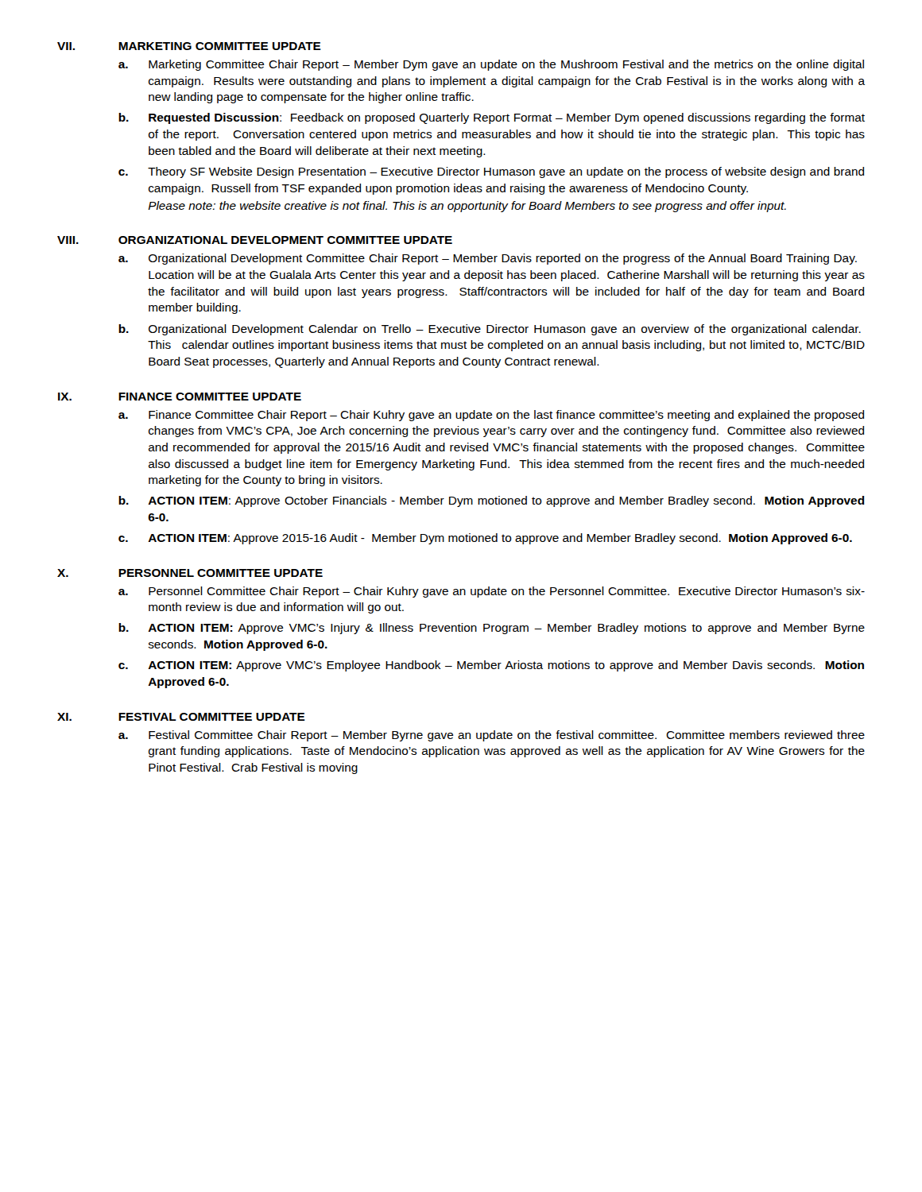VII.
Marketing Committee Update
a. Marketing Committee Chair Report – Member Dym gave an update on the Mushroom Festival and the metrics on the online digital campaign. Results were outstanding and plans to implement a digital campaign for the Crab Festival is in the works along with a new landing page to compensate for the higher online traffic.
b. Requested Discussion: Feedback on proposed Quarterly Report Format – Member Dym opened discussions regarding the format of the report. Conversation centered upon metrics and measurables and how it should tie into the strategic plan. This topic has been tabled and the Board will deliberate at their next meeting.
c. Theory SF Website Design Presentation – Executive Director Humason gave an update on the process of website design and brand campaign. Russell from TSF expanded upon promotion ideas and raising the awareness of Mendocino County. Please note: the website creative is not final. This is an opportunity for Board Members to see progress and offer input.
VIII.
Organizational Development Committee Update
a. Organizational Development Committee Chair Report – Member Davis reported on the progress of the Annual Board Training Day. Location will be at the Gualala Arts Center this year and a deposit has been placed. Catherine Marshall will be returning this year as the facilitator and will build upon last years progress. Staff/contractors will be included for half of the day for team and Board member building.
b. Organizational Development Calendar on Trello – Executive Director Humason gave an overview of the organizational calendar. This calendar outlines important business items that must be completed on an annual basis including, but not limited to, MCTC/BID Board Seat processes, Quarterly and Annual Reports and County Contract renewal.
IX.
Finance Committee Update
a. Finance Committee Chair Report – Chair Kuhry gave an update on the last finance committee’s meeting and explained the proposed changes from VMC’s CPA, Joe Arch concerning the previous year’s carry over and the contingency fund. Committee also reviewed and recommended for approval the 2015/16 Audit and revised VMC’s financial statements with the proposed changes. Committee also discussed a budget line item for Emergency Marketing Fund. This idea stemmed from the recent fires and the much-needed marketing for the County to bring in visitors.
b. ACTION ITEM: Approve October Financials - Member Dym motioned to approve and Member Bradley second. Motion Approved 6-0.
c. ACTION ITEM: Approve 2015-16 Audit - Member Dym motioned to approve and Member Bradley second. Motion Approved 6-0.
X.
Personnel Committee Update
a. Personnel Committee Chair Report – Chair Kuhry gave an update on the Personnel Committee. Executive Director Humason’s six-month review is due and information will go out.
b. ACTION ITEM: Approve VMC’s Injury & Illness Prevention Program – Member Bradley motions to approve and Member Byrne seconds. Motion Approved 6-0.
c. ACTION ITEM: Approve VMC’s Employee Handbook – Member Ariosta motions to approve and Member Davis seconds. Motion Approved 6-0.
XI.
Festival Committee Update
a. Festival Committee Chair Report – Member Byrne gave an update on the festival committee. Committee members reviewed three grant funding applications. Taste of Mendocino’s application was approved as well as the application for AV Wine Growers for the Pinot Festival. Crab Festival is moving